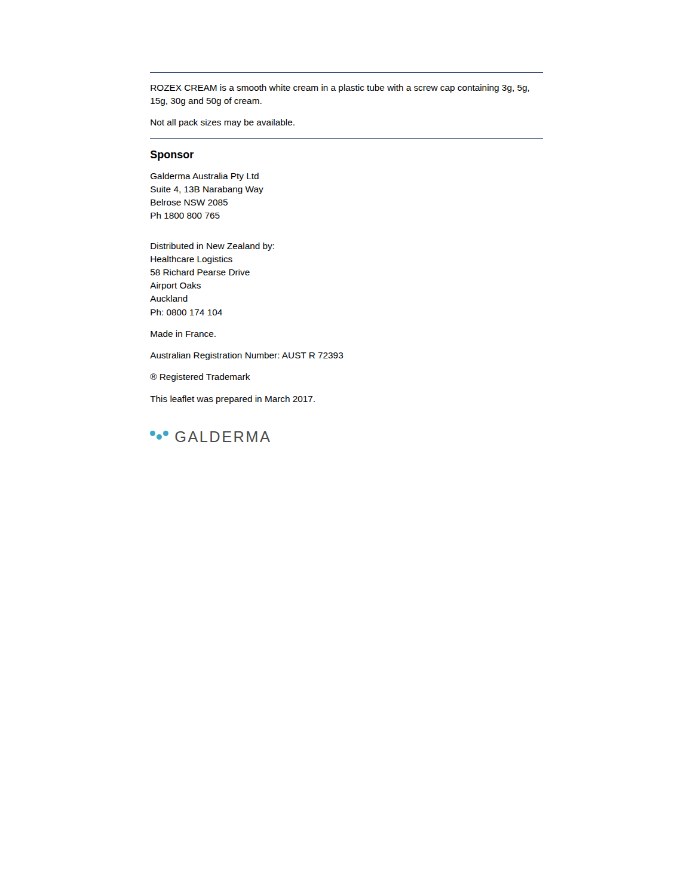ROZEX CREAM is a smooth white cream in a plastic tube with a screw cap containing 3g, 5g, 15g, 30g and 50g of cream.
Not all pack sizes may be available.
Sponsor
Galderma Australia Pty Ltd
Suite 4, 13B Narabang Way
Belrose NSW 2085
Ph 1800 800 765
Distributed in New Zealand by:
Healthcare Logistics
58 Richard Pearse Drive
Airport Oaks
Auckland
Ph: 0800 174 104
Made in France.
Australian Registration Number: AUST R 72393
® Registered Trademark
This leaflet was prepared in March 2017.
GALDERMA